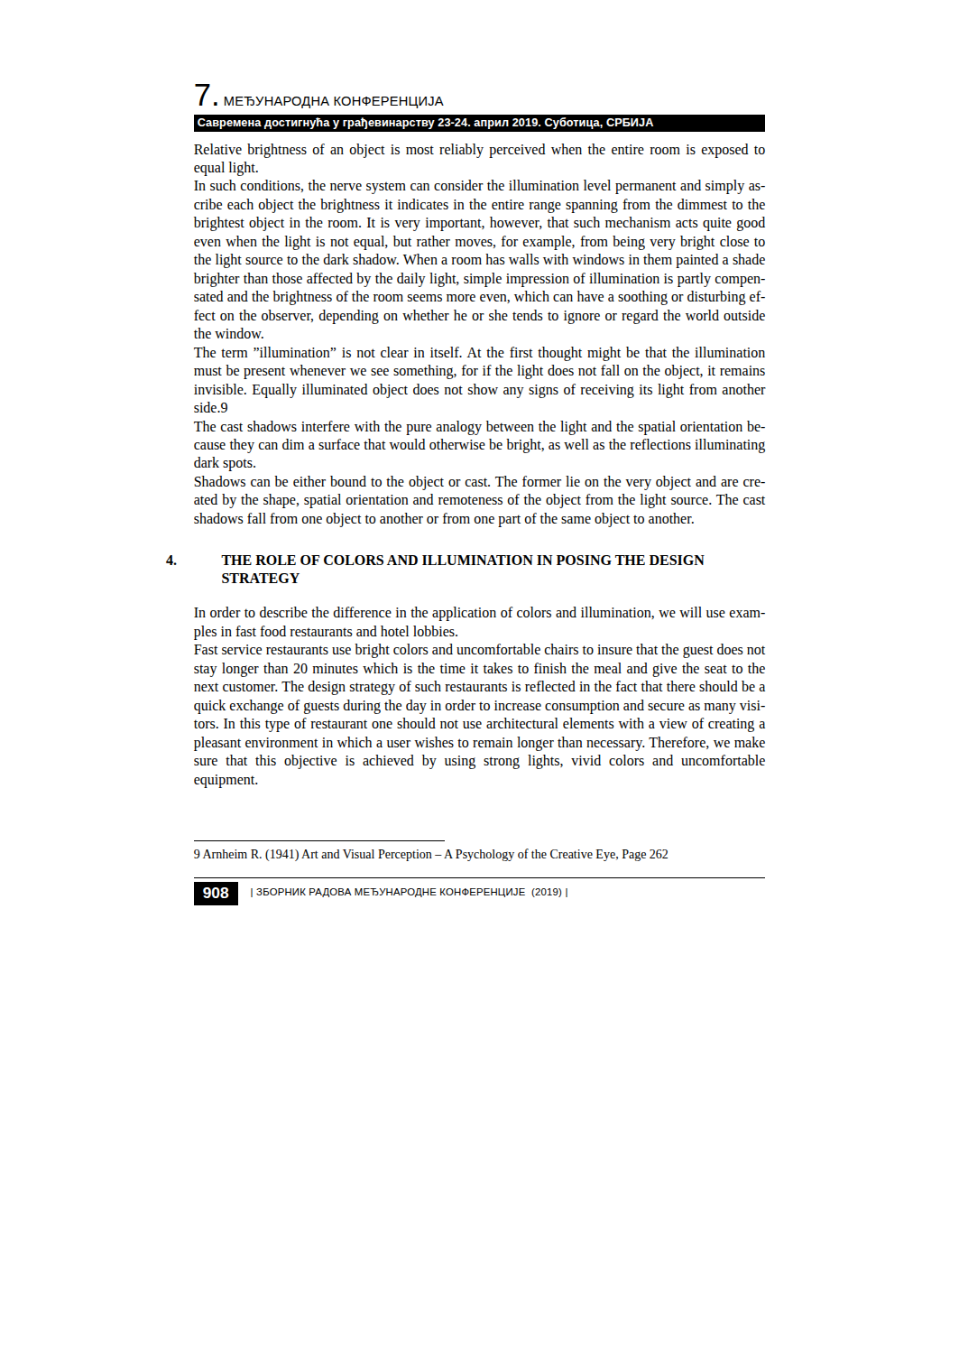7. МЕЂУНАРОДНА КОНФЕРЕНЦИЈА
Савремена достигнућа у грађевинарству 23-24. април 2019. Суботица, СРБИЈА
Relative brightness of an object is most reliably perceived when the entire room is exposed to equal light.
In such conditions, the nerve system can consider the illumination level permanent and simply ascribe each object the brightness it indicates in the entire range spanning from the dimmest to the brightest object in the room. It is very important, however, that such mechanism acts quite good even when the light is not equal, but rather moves, for example, from being very bright close to the light source to the dark shadow. When a room has walls with windows in them painted a shade brighter than those affected by the daily light, simple impression of illumination is partly compensated and the brightness of the room seems more even, which can have a soothing or disturbing effect on the observer, depending on whether he or she tends to ignore or regard the world outside the window.
The term ”illumination” is not clear in itself. At the first thought might be that the illumination must be present whenever we see something, for if the light does not fall on the object, it remains invisible. Equally illuminated object does not show any signs of receiving its light from another side.9
The cast shadows interfere with the pure analogy between the light and the spatial orientation because they can dim a surface that would otherwise be bright, as well as the reflections illuminating dark spots.
Shadows can be either bound to the object or cast. The former lie on the very object and are created by the shape, spatial orientation and remoteness of the object from the light source. The cast shadows fall from one object to another or from one part of the same object to another.
4. THE ROLE OF COLORS AND ILLUMINATION IN POSING THE DESIGN STRATEGY
In order to describe the difference in the application of colors and illumination, we will use examples in fast food restaurants and hotel lobbies.
Fast service restaurants use bright colors and uncomfortable chairs to insure that the guest does not stay longer than 20 minutes which is the time it takes to finish the meal and give the seat to the next customer. The design strategy of such restaurants is reflected in the fact that there should be a quick exchange of guests during the day in order to increase consumption and secure as many visitors. In this type of restaurant one should not use architectural elements with a view of creating a pleasant environment in which a user wishes to remain longer than necessary. Therefore, we make sure that this objective is achieved by using strong lights, vivid colors and uncomfortable equipment.
9 Arnheim R. (1941) Art and Visual Perception – A Psychology of the Creative Eye, Page 262
908
| ЗБОРНИК РАДОВА МЕЂУНАРОДНЕ КОНФЕРЕНЦИЈЕ (2019) |